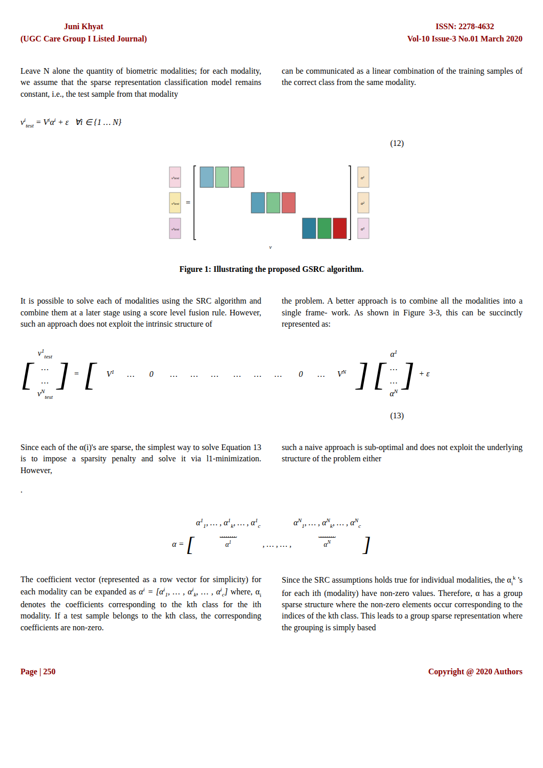Juni Khyat
(UGC Care Group I Listed Journal)
ISSN: 2278-4632
Vol-10 Issue-3 No.01 March 2020
Leave N alone the quantity of biometric modalities; for each modality, we assume that the sparse representation classification model remains constant, i.e., the test sample from that modality
can be communicated as a linear combination of the training samples of the correct class from the same modality.
vitest = Viαi + ε ∀i ∈ {1 … N}
(12)
v¹test v²test v³test = v α¹ α² α³
Figure 1: Illustrating the proposed GSRC algorithm.
It is possible to solve each of modalities using the SRC algorithm and combine them at a later stage using a score level fusion rule. However, such an approach does not exploit the intrinsic structure of
the problem. A better approach is to combine all the modalities into a single frame- work. As shown in Figure 3-3, this can be succinctly represented as:
[ v1test
…
…
vNtest ] = [ V1…0 ……… ……… 0…VN ] [ α1
…
…
αN ] + ε
(13)
Since each of the α(i)'s are sparse, the simplest way to solve Equation 13 is to impose a sparsity penalty and solve it via l1-minimization. However,
.
such a naive approach is sub-optimal and does not exploit the underlying structure of the problem either
α = [ α11, … , α1k, … , α1c ⎵⎵⎵⎵⎵⎵⎵⎵ α1 , … , … , αN1, … , αNk, … , αNc ⎵⎵⎵⎵⎵⎵⎵⎵ αN ]
The coefficient vector (represented as a row vector for simplicity) for each modality can be expanded as αi = [αi1, … , αik, … , αic] where, αi denotes the coefficients corresponding to the kth class for the ith modality. If a test sample belongs to the kth class, the corresponding coefficients are non-zero.
Since the SRC assumptions holds true for individual modalities, the αik 's for each ith (modality) have non-zero values. Therefore, α has a group sparse structure where the non-zero elements occur corresponding to the indices of the kth class. This leads to a group sparse representation where the grouping is simply based
Page | 250
Copyright @ 2020 Authors